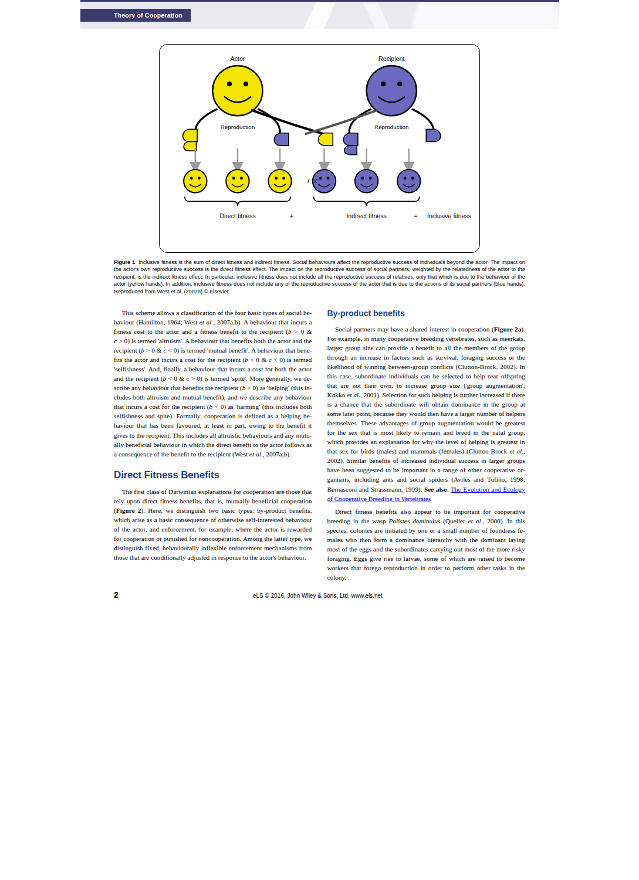Theory of Cooperation
Actor Recipient Reproduction Reproduction r x Direct fitness + Indirect fitness = Inclusive fitness
Figure 1 Inclusive fitness is the sum of direct fitness and indirect fitness. Social behaviours affect the reproductive success of individuals beyond the actor. The impact on the actor's own reproductive success is the direct fitness effect. The impact on the reproductive success of social partners, weighted by the relatedness of the actor to the recipient, is the indirect fitness effect. In particular, inclusive fitness does not include all the reproductive success of relatives, only that which is due to the behaviour of the actor (yellow hands). In addition, inclusive fitness does not include any of the reproductive success of the actor that is due to the actions of its social partners (blue hands). Reproduced from West et al. (2007a) © Elsevier.
This scheme allows a classification of the four basic types of social behaviour (Hamilton, 1964; West et al., 2007a,b). A behaviour that incurs a fitness cost to the actor and a fitness benefit to the recipient (b > 0 & c > 0) is termed 'altruism'. A behaviour that benefits both the actor and the recipient (b > 0 & c < 0) is termed 'mutual benefit'. A behaviour that benefits the actor and incurs a cost for the recipient (b < 0 & c < 0) is termed 'selfishness'. And, finally, a behaviour that incurs a cost for both the actor and the recipient (b < 0 & c > 0) is termed 'spite'. More generally, we describe any behaviour that benefits the recipient (b > 0) as 'helping' (this includes both altruism and mutual benefit), and we describe any behaviour that incurs a cost for the recipient (b < 0) as 'harming' (this includes both selfishness and spite). Formally, cooperation is defined as a helping behaviour that has been favoured, at least in part, owing to the benefit it gives to the recipient. This includes all altruistic behaviours and any mutually beneficial behaviour in which the direct benefit to the actor follows as a consequence of the benefit to the recipient (West et al., 2007a,b).
Direct Fitness Benefits
The first class of Darwinian explanations for cooperation are those that rely upon direct fitness benefits, that is, mutually beneficial cooperation (Figure 2). Here, we distinguish two basic types: by-product benefits, which arise as a basic consequence of otherwise self-interested behaviour of the actor, and enforcement, for example, where the actor is rewarded for cooperation or punished for noncooperation. Among the latter type, we distinguish fixed, behaviourally inflexible enforcement mechanisms from those that are conditionally adjusted in response to the actor's behaviour.
By-product benefits
Social partners may have a shared interest in cooperation (Figure 2a). For example, in many cooperative breeding vertebrates, such as meerkats, larger group size can provide a benefit to all the members of the group through an increase in factors such as survival, foraging success or the likelihood of winning between-group conflicts (Clutton-Brock, 2002). In this case, subordinate individuals can be selected to help rear offspring that are not their own, to increase group size ('group augmentation'; Kokko et al., 2001). Selection for such helping is further increased if there is a chance that the subordinate will obtain dominance in the group at some later point, because they would then have a larger number of helpers themselves. These advantages of group augmentation would be greatest for the sex that is most likely to remain and breed in the natal group, which provides an explanation for why the level of helping is greatest in that sex for birds (males) and mammals (females) (Clutton-Brock et al., 2002). Similar benefits of increased individual success in larger groups have been suggested to be important in a range of other cooperative organisms, including ants and social spiders (Avilés and Tufiño, 1998; Bernasconi and Strassmann, 1999). See also: The Evolution and Ecology of Cooperative Breeding in Vertebrates
Direct fitness benefits also appear to be important for cooperative breeding in the wasp Polistes dominulus (Queller et al., 2000). In this species, colonies are initiated by one or a small number of foundress females who then form a dominance hierarchy with the dominant laying most of the eggs and the subordinates carrying out most of the more risky foraging. Eggs give rise to larvae, some of which are raised to become workers that forego reproduction in order to perform other tasks in the colony.
2
eLS © 2016, John Wiley & Sons, Ltd. www.els.net